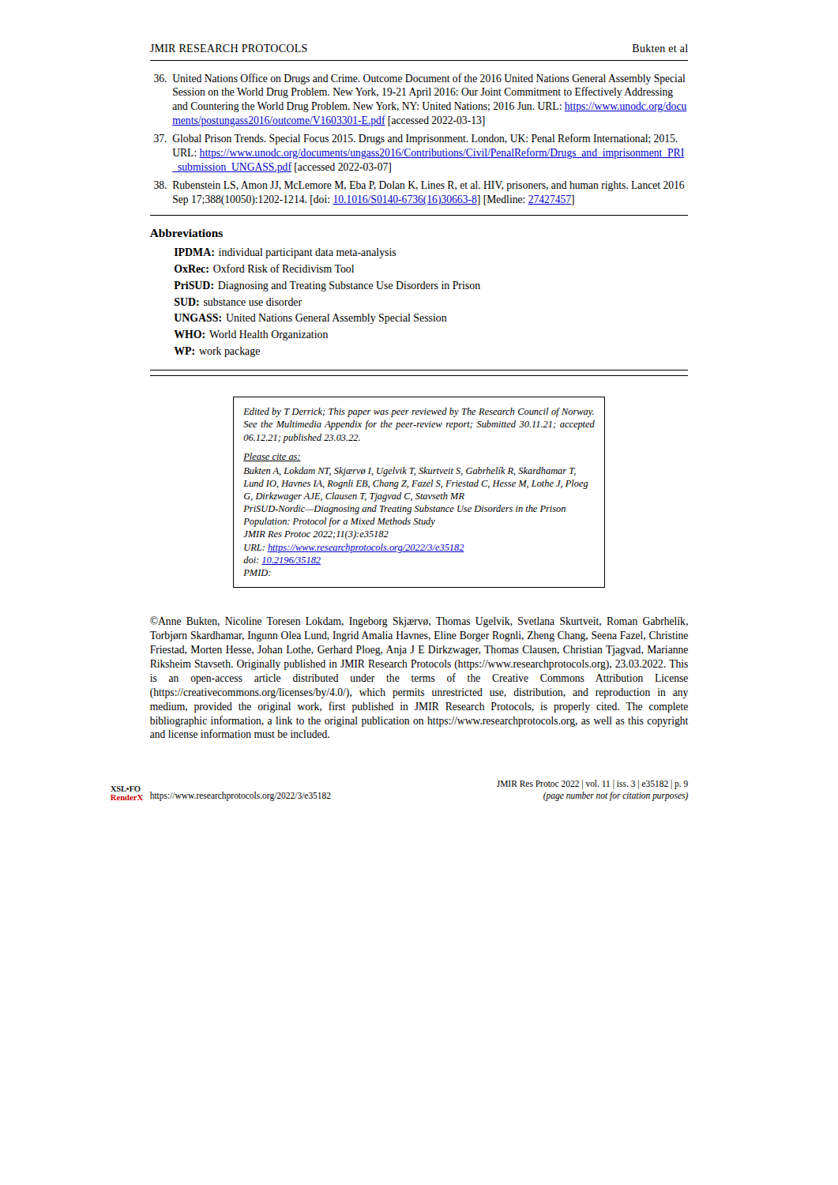JMIR RESEARCH PROTOCOLS
Bukten et al
36. United Nations Office on Drugs and Crime. Outcome Document of the 2016 United Nations General Assembly Special Session on the World Drug Problem. New York, 19-21 April 2016: Our Joint Commitment to Effectively Addressing and Countering the World Drug Problem. New York, NY: United Nations; 2016 Jun. URL: https://www.unodc.org/documents/postungass2016/outcome/V1603301-E.pdf [accessed 2022-03-13]
37. Global Prison Trends. Special Focus 2015. Drugs and Imprisonment. London, UK: Penal Reform International; 2015. URL: https://www.unodc.org/documents/ungass2016/Contributions/Civil/PenalReform/Drugs_and_imprisonment_PRI_submission_UNGASS.pdf [accessed 2022-03-07]
38. Rubenstein LS, Amon JJ, McLemore M, Eba P, Dolan K, Lines R, et al. HIV, prisoners, and human rights. Lancet 2016 Sep 17;388(10050):1202-1214. [doi: 10.1016/S0140-6736(16)30663-8] [Medline: 27427457]
Abbreviations
IPDMA:
individual participant data meta-analysis
OxRec:
Oxford Risk of Recidivism Tool
PriSUD:
Diagnosing and Treating Substance Use Disorders in Prison
SUD:
substance use disorder
UNGASS:
United Nations General Assembly Special Session
WHO:
World Health Organization
WP:
work package
Edited by T Derrick; This paper was peer reviewed by The Research Council of Norway. See the Multimedia Appendix for the peer-review report; Submitted 30.11.21; accepted 06.12.21; published 23.03.22.
Please cite as:
Bukten A, Lokdam NT, Skjærvø I, Ugelvik T, Skurtveit S, Gabrhelík R, Skardhamar T, Lund IO, Havnes IA, Rognli EB, Chang Z, Fazel S, Friestad C, Hesse M, Lothe J, Ploeg G, Dirkzwager AJE, Clausen T, Tjagvad C, Stavseth MR
PriSUD-Nordic—Diagnosing and Treating Substance Use Disorders in the Prison Population: Protocol for a Mixed Methods Study
JMIR Res Protoc 2022;11(3):e35182
URL: https://www.researchprotocols.org/2022/3/e35182
doi: 10.2196/35182
PMID:
©Anne Bukten, Nicoline Toresen Lokdam, Ingeborg Skjærvø, Thomas Ugelvik, Svetlana Skurtveit, Roman Gabrhelík, Torbjørn Skardhamar, Ingunn Olea Lund, Ingrid Amalia Havnes, Eline Borger Rognli, Zheng Chang, Seena Fazel, Christine Friestad, Morten Hesse, Johan Lothe, Gerhard Ploeg, Anja J E Dirkzwager, Thomas Clausen, Christian Tjagvad, Marianne Riksheim Stavseth. Originally published in JMIR Research Protocols (https://www.researchprotocols.org), 23.03.2022. This is an open-access article distributed under the terms of the Creative Commons Attribution License (https://creativecommons.org/licenses/by/4.0/), which permits unrestricted use, distribution, and reproduction in any medium, provided the original work, first published in JMIR Research Protocols, is properly cited. The complete bibliographic information, a link to the original publication on https://www.researchprotocols.org, as well as this copyright and license information must be included.
XSL•FO
RenderX
https://www.researchprotocols.org/2022/3/e35182
JMIR Res Protoc 2022 | vol. 11 | iss. 3 | e35182 | p. 9
(page number not for citation purposes)